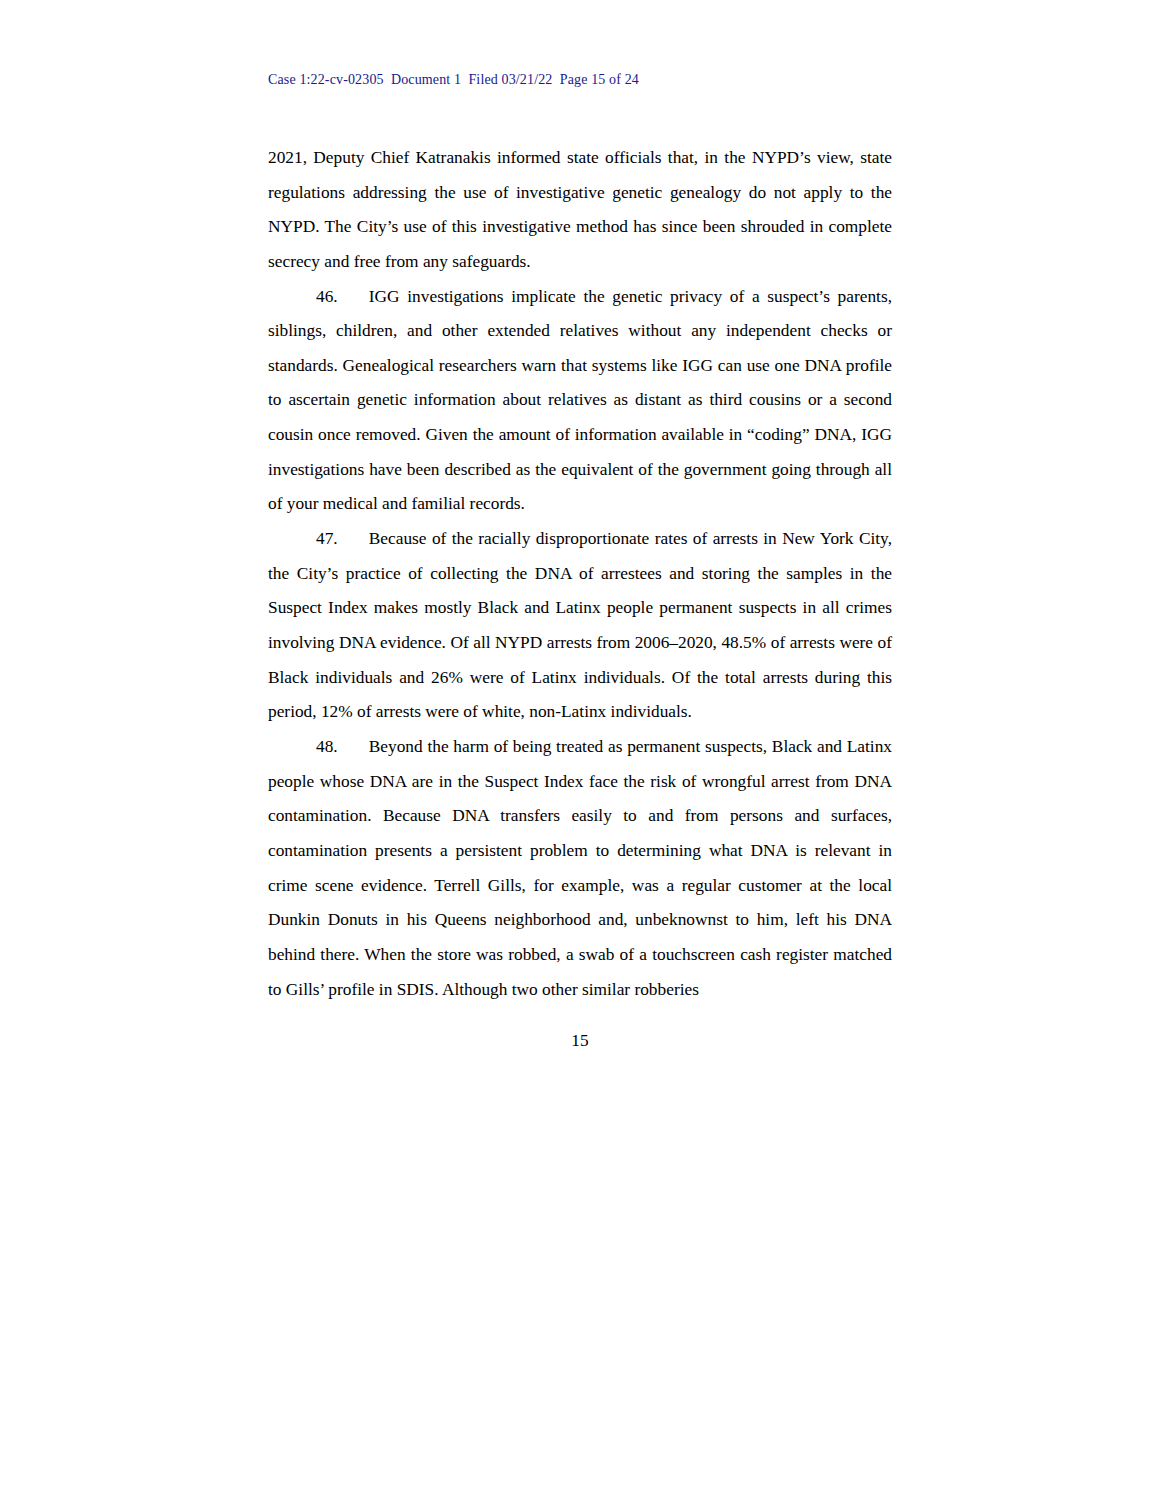Case 1:22-cv-02305 Document 1 Filed 03/21/22 Page 15 of 24
2021, Deputy Chief Katranakis informed state officials that, in the NYPD’s view, state regulations addressing the use of investigative genetic genealogy do not apply to the NYPD. The City’s use of this investigative method has since been shrouded in complete secrecy and free from any safeguards.
46. IGG investigations implicate the genetic privacy of a suspect’s parents, siblings, children, and other extended relatives without any independent checks or standards. Genealogical researchers warn that systems like IGG can use one DNA profile to ascertain genetic information about relatives as distant as third cousins or a second cousin once removed. Given the amount of information available in “coding” DNA, IGG investigations have been described as the equivalent of the government going through all of your medical and familial records.
47. Because of the racially disproportionate rates of arrests in New York City, the City’s practice of collecting the DNA of arrestees and storing the samples in the Suspect Index makes mostly Black and Latinx people permanent suspects in all crimes involving DNA evidence. Of all NYPD arrests from 2006–2020, 48.5% of arrests were of Black individuals and 26% were of Latinx individuals. Of the total arrests during this period, 12% of arrests were of white, non-Latinx individuals.
48. Beyond the harm of being treated as permanent suspects, Black and Latinx people whose DNA are in the Suspect Index face the risk of wrongful arrest from DNA contamination. Because DNA transfers easily to and from persons and surfaces, contamination presents a persistent problem to determining what DNA is relevant in crime scene evidence. Terrell Gills, for example, was a regular customer at the local Dunkin Donuts in his Queens neighborhood and, unbeknownst to him, left his DNA behind there. When the store was robbed, a swab of a touchscreen cash register matched to Gills’ profile in SDIS. Although two other similar robberies
15